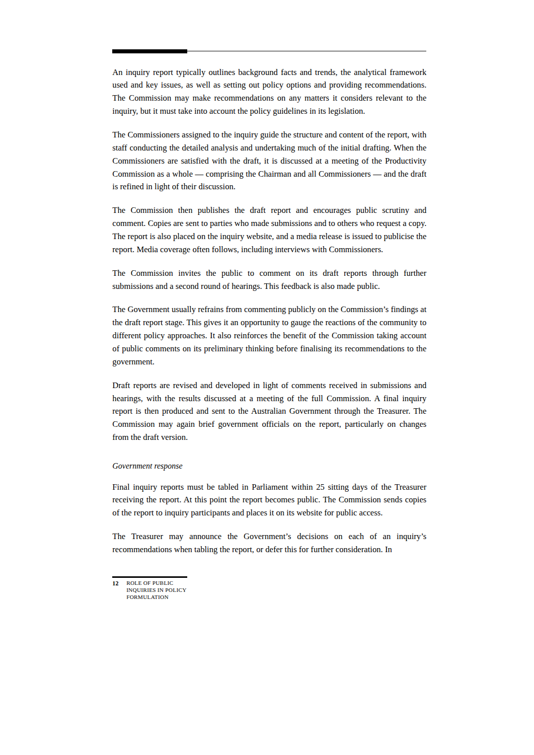An inquiry report typically outlines background facts and trends, the analytical framework used and key issues, as well as setting out policy options and providing recommendations. The Commission may make recommendations on any matters it considers relevant to the inquiry, but it must take into account the policy guidelines in its legislation.
The Commissioners assigned to the inquiry guide the structure and content of the report, with staff conducting the detailed analysis and undertaking much of the initial drafting. When the Commissioners are satisfied with the draft, it is discussed at a meeting of the Productivity Commission as a whole — comprising the Chairman and all Commissioners — and the draft is refined in light of their discussion.
The Commission then publishes the draft report and encourages public scrutiny and comment. Copies are sent to parties who made submissions and to others who request a copy. The report is also placed on the inquiry website, and a media release is issued to publicise the report. Media coverage often follows, including interviews with Commissioners.
The Commission invites the public to comment on its draft reports through further submissions and a second round of hearings. This feedback is also made public.
The Government usually refrains from commenting publicly on the Commission’s findings at the draft report stage. This gives it an opportunity to gauge the reactions of the community to different policy approaches. It also reinforces the benefit of the Commission taking account of public comments on its preliminary thinking before finalising its recommendations to the government.
Draft reports are revised and developed in light of comments received in submissions and hearings, with the results discussed at a meeting of the full Commission. A final inquiry report is then produced and sent to the Australian Government through the Treasurer. The Commission may again brief government officials on the report, particularly on changes from the draft version.
Government response
Final inquiry reports must be tabled in Parliament within 25 sitting days of the Treasurer receiving the report. At this point the report becomes public. The Commission sends copies of the report to inquiry participants and places it on its website for public access.
The Treasurer may announce the Government’s decisions on each of an inquiry’s recommendations when tabling the report, or defer this for further consideration. In
12
Role of public
inquiries in policy
formulation